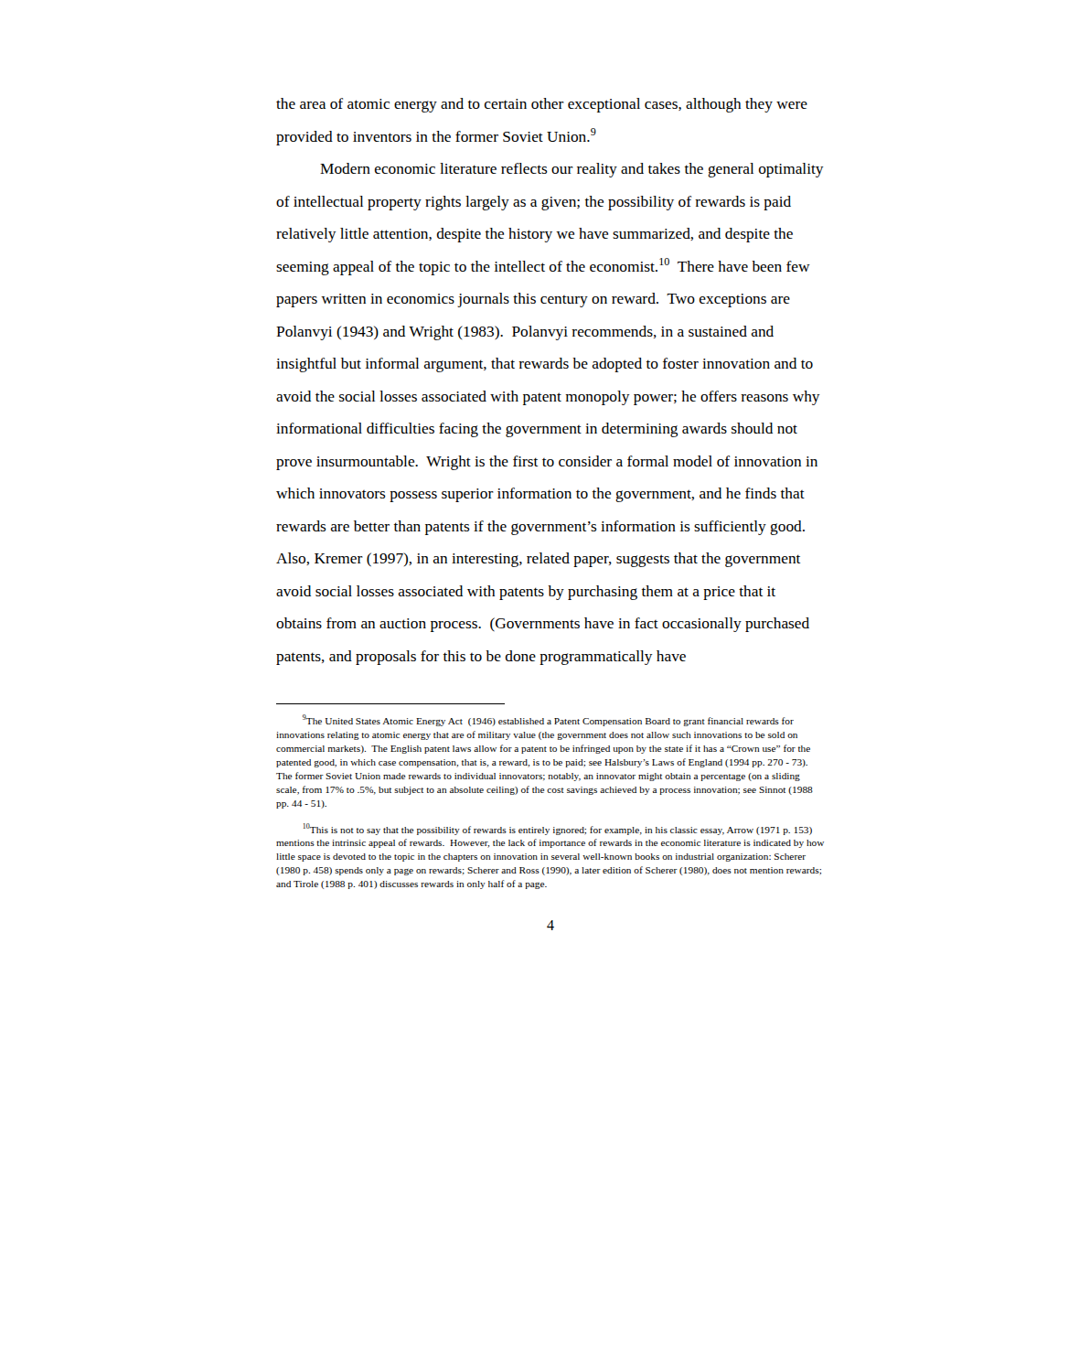the area of atomic energy and to certain other exceptional cases, although they were provided to inventors in the former Soviet Union.9
Modern economic literature reflects our reality and takes the general optimality of intellectual property rights largely as a given; the possibility of rewards is paid relatively little attention, despite the history we have summarized, and despite the seeming appeal of the topic to the intellect of the economist.10 There have been few papers written in economics journals this century on reward. Two exceptions are Polanvyi (1943) and Wright (1983). Polanvyi recommends, in a sustained and insightful but informal argument, that rewards be adopted to foster innovation and to avoid the social losses associated with patent monopoly power; he offers reasons why informational difficulties facing the government in determining awards should not prove insurmountable. Wright is the first to consider a formal model of innovation in which innovators possess superior information to the government, and he finds that rewards are better than patents if the government’s information is sufficiently good. Also, Kremer (1997), in an interesting, related paper, suggests that the government avoid social losses associated with patents by purchasing them at a price that it obtains from an auction process. (Governments have in fact occasionally purchased patents, and proposals for this to be done programmatically have
9The United States Atomic Energy Act (1946) established a Patent Compensation Board to grant financial rewards for innovations relating to atomic energy that are of military value (the government does not allow such innovations to be sold on commercial markets). The English patent laws allow for a patent to be infringed upon by the state if it has a “Crown use” for the patented good, in which case compensation, that is, a reward, is to be paid; see Halsbury’s Laws of England (1994 pp. 270 - 73). The former Soviet Union made rewards to individual innovators; notably, an innovator might obtain a percentage (on a sliding scale, from 17% to .5%, but subject to an absolute ceiling) of the cost savings achieved by a process innovation; see Sinnot (1988 pp. 44 - 51).
10This is not to say that the possibility of rewards is entirely ignored; for example, in his classic essay, Arrow (1971 p. 153) mentions the intrinsic appeal of rewards. However, the lack of importance of rewards in the economic literature is indicated by how little space is devoted to the topic in the chapters on innovation in several well-known books on industrial organization: Scherer (1980 p. 458) spends only a page on rewards; Scherer and Ross (1990), a later edition of Scherer (1980), does not mention rewards; and Tirole (1988 p. 401) discusses rewards in only half of a page.
4